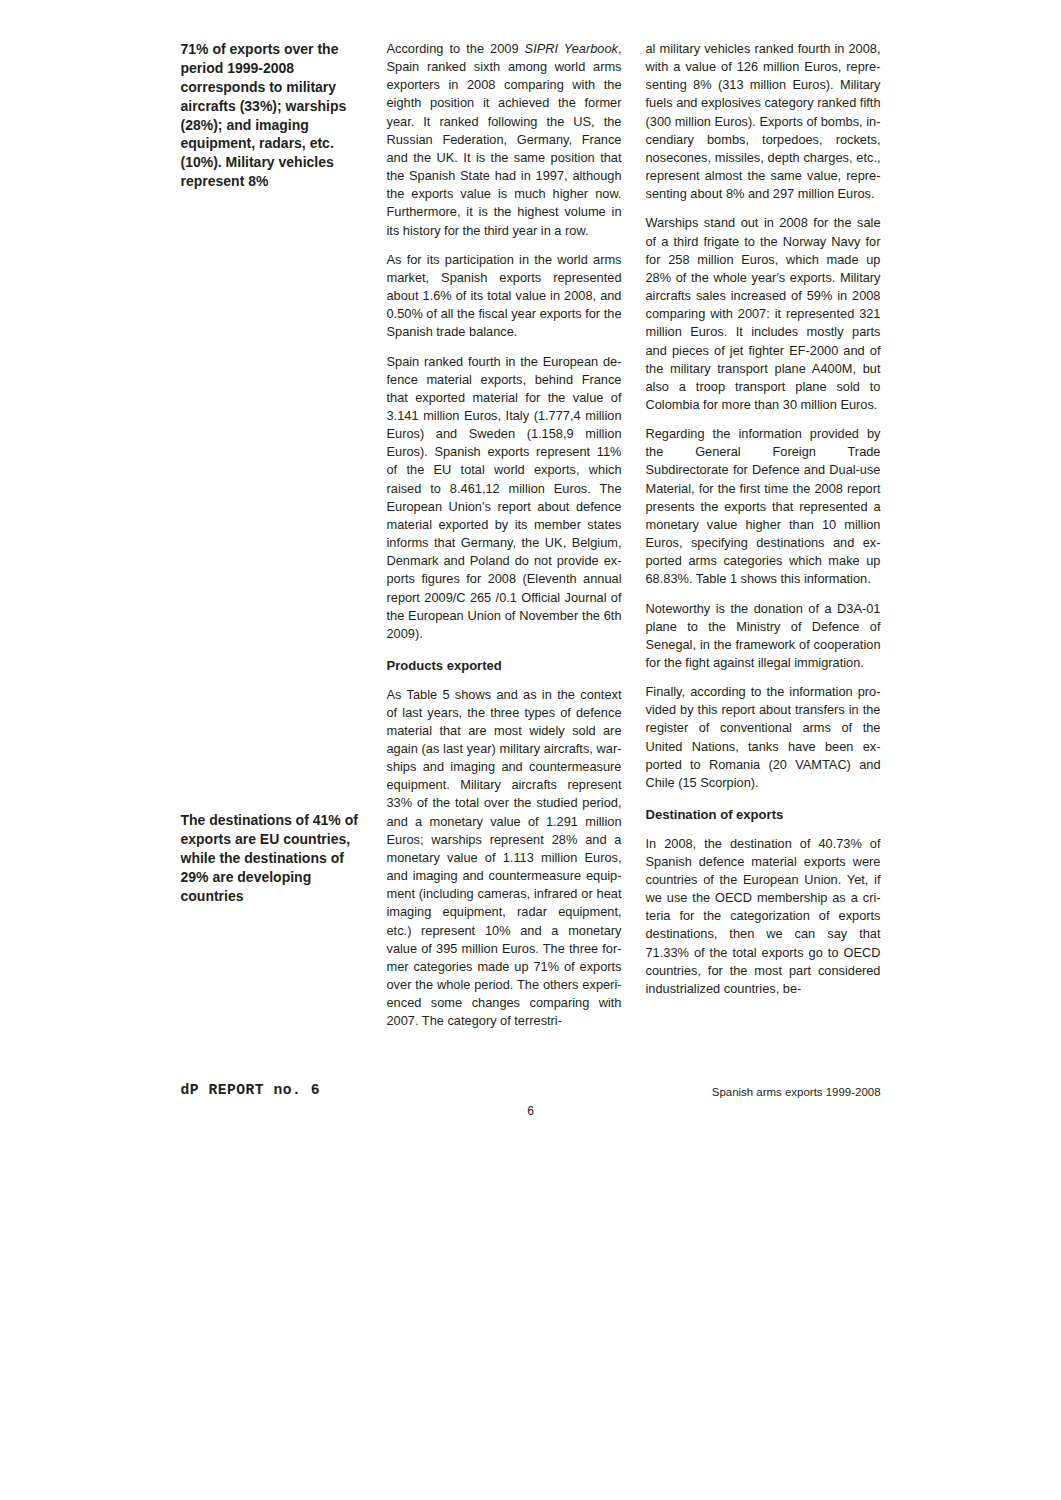71% of exports over the period 1999-2008 corresponds to military aircrafts (33%); warships (28%); and imaging equipment, radars, etc. (10%). Military vehicles represent 8%
The destinations of 41% of exports are EU countries, while the destinations of 29% are developing countries
According to the 2009 SIPRI Yearbook, Spain ranked sixth among world arms exporters in 2008 comparing with the eighth position it achieved the former year. It ranked following the US, the Russian Federation, Germany, France and the UK. It is the same position that the Spanish State had in 1997, although the exports value is much higher now. Furthermore, it is the highest volume in its history for the third year in a row.
As for its participation in the world arms market, Spanish exports represented about 1.6% of its total value in 2008, and 0.50% of all the fiscal year exports for the Spanish trade balance.
Spain ranked fourth in the European defence material exports, behind France that exported material for the value of 3.141 million Euros, Italy (1.777,4 million Euros) and Sweden (1.158,9 million Euros). Spanish exports represent 11% of the EU total world exports, which raised to 8.461,12 million Euros. The European Union's report about defence material exported by its member states informs that Germany, the UK, Belgium, Denmark and Poland do not provide exports figures for 2008 (Eleventh annual report 2009/C 265 /0.1 Official Journal of the European Union of November the 6th 2009).
Products exported
As Table 5 shows and as in the context of last years, the three types of defence material that are most widely sold are again (as last year) military aircrafts, warships and imaging and countermeasure equipment. Military aircrafts represent 33% of the total over the studied period, and a monetary value of 1.291 million Euros; warships represent 28% and a monetary value of 1.113 million Euros, and imaging and countermeasure equipment (including cameras, infrared or heat imaging equipment, radar equipment, etc.) represent 10% and a monetary value of 395 million Euros. The three former categories made up 71% of exports over the whole period. The others experienced some changes comparing with 2007. The category of terrestri-
al military vehicles ranked fourth in 2008, with a value of 126 million Euros, representing 8% (313 million Euros). Military fuels and explosives category ranked fifth (300 million Euros). Exports of bombs, incendiary bombs, torpedoes, rockets, nosecones, missiles, depth charges, etc., represent almost the same value, representing about 8% and 297 million Euros.
Warships stand out in 2008 for the sale of a third frigate to the Norway Navy for for 258 million Euros, which made up 28% of the whole year's exports. Military aircrafts sales increased of 59% in 2008 comparing with 2007: it represented 321 million Euros. It includes mostly parts and pieces of jet fighter EF-2000 and of the military transport plane A400M, but also a troop transport plane sold to Colombia for more than 30 million Euros.
Regarding the information provided by the General Foreign Trade Subdirectorate for Defence and Dual-use Material, for the first time the 2008 report presents the exports that represented a monetary value higher than 10 million Euros, specifying destinations and exported arms categories which make up 68.83%. Table 1 shows this information.
Noteworthy is the donation of a D3A-01 plane to the Ministry of Defence of Senegal, in the framework of cooperation for the fight against illegal immigration.
Finally, according to the information provided by this report about transfers in the register of conventional arms of the United Nations, tanks have been exported to Romania (20 VAMTAC) and Chile (15 Scorpion).
Destination of exports
In 2008, the destination of 40.73% of Spanish defence material exports were countries of the European Union. Yet, if we use the OECD membership as a criteria for the categorization of exports destinations, then we can say that 71.33% of the total exports go to OECD countries, for the most part considered industrialized countries, be-
dP REPORT no. 6
Spanish arms exports 1999-2008
6